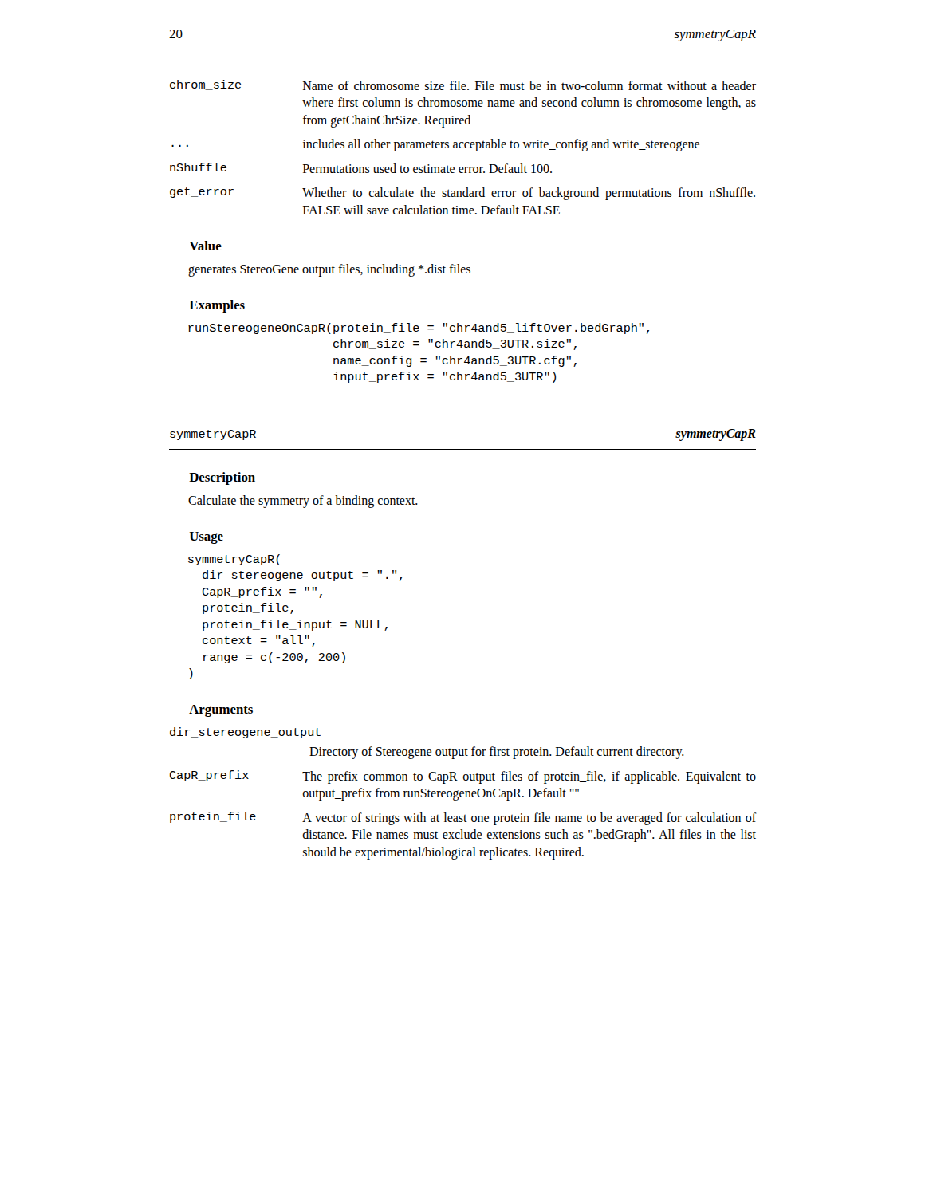20 symmetryCapR
chrom_size
Name of chromosome size file. File must be in two-column format without a header where first column is chromosome name and second column is chromosome length, as from getChainChrSize. Required
...
includes all other parameters acceptable to write_config and write_stereogene
nShuffle
Permutations used to estimate error. Default 100.
get_error
Whether to calculate the standard error of background permutations from nShuffle. FALSE will save calculation time. Default FALSE
Value
generates StereoGene output files, including *.dist files
Examples
runStereogeneOnCapR(protein_file = "chr4and5_liftOver.bedGraph",
                    chrom_size = "chr4and5_3UTR.size",
                    name_config = "chr4and5_3UTR.cfg",
                    input_prefix = "chr4and5_3UTR")
symmetryCapR symmetryCapR
Description
Calculate the symmetry of a binding context.
Usage
symmetryCapR(
  dir_stereogene_output = ".",
  CapR_prefix = "",
  protein_file,
  protein_file_input = NULL,
  context = "all",
  range = c(-200, 200)
)
Arguments
dir_stereogene_output
Directory of Stereogene output for first protein. Default current directory.
CapR_prefix
The prefix common to CapR output files of protein_file, if applicable. Equivalent to output_prefix from runStereogeneOnCapR. Default ""
protein_file
A vector of strings with at least one protein file name to be averaged for calculation of distance. File names must exclude extensions such as ".bedGraph". All files in the list should be experimental/biological replicates. Required.